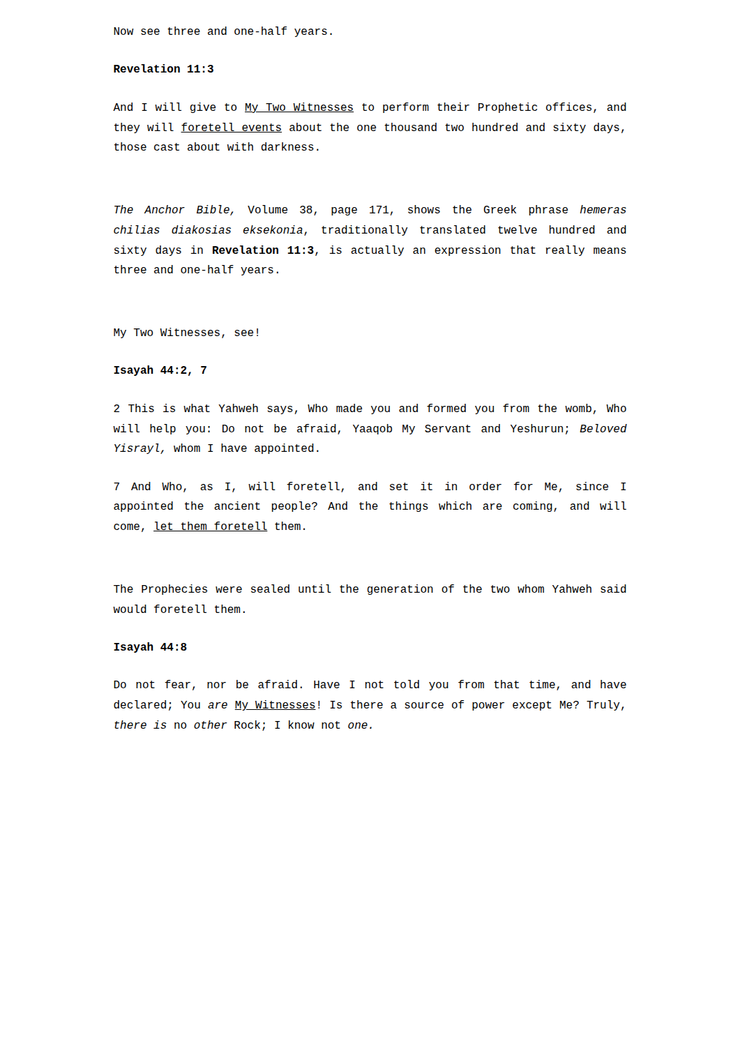Now see three and one-half years.
Revelation 11:3
And I will give to My Two Witnesses to perform their Prophetic offices, and they will foretell events about the one thousand two hundred and sixty days, those cast about with darkness.
The Anchor Bible, Volume 38, page 171, shows the Greek phrase hemeras chilias diakosias eksekonia, traditionally translated twelve hundred and sixty days in Revelation 11:3, is actually an expression that really means three and one-half years.
My Two Witnesses, see!
Isayah 44:2, 7
2 This is what Yahweh says, Who made you and formed you from the womb, Who will help you: Do not be afraid, Yaaqob My Servant and Yeshurun; Beloved Yisrayl, whom I have appointed.
7 And Who, as I, will foretell, and set it in order for Me, since I appointed the ancient people? And the things which are coming, and will come, let them foretell them.
The Prophecies were sealed until the generation of the two whom Yahweh said would foretell them.
Isayah 44:8
Do not fear, nor be afraid. Have I not told you from that time, and have declared; You are My Witnesses! Is there a source of power except Me? Truly, there is no other Rock; I know not one.